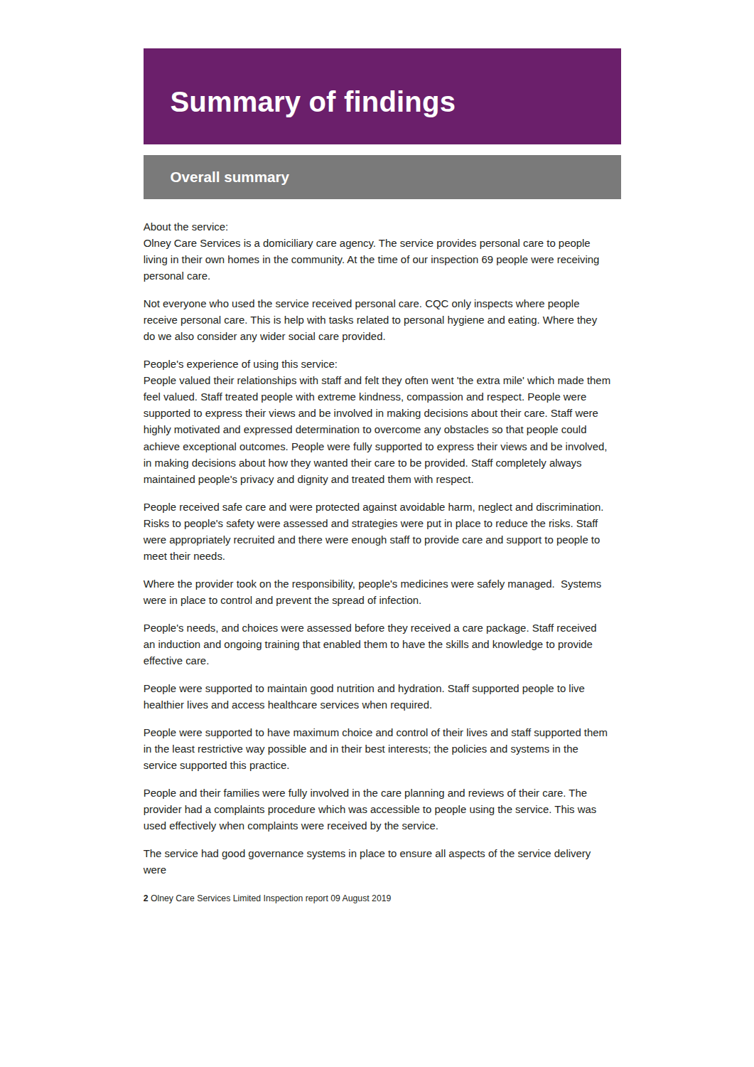Summary of findings
Overall summary
About the service:
Olney Care Services is a domiciliary care agency. The service provides personal care to people living in their own homes in the community. At the time of our inspection 69 people were receiving personal care.
Not everyone who used the service received personal care. CQC only inspects where people receive personal care. This is help with tasks related to personal hygiene and eating. Where they do we also consider any wider social care provided.
People's experience of using this service:
People valued their relationships with staff and felt they often went 'the extra mile' which made them feel valued. Staff treated people with extreme kindness, compassion and respect. People were supported to express their views and be involved in making decisions about their care. Staff were highly motivated and expressed determination to overcome any obstacles so that people could achieve exceptional outcomes. People were fully supported to express their views and be involved, in making decisions about how they wanted their care to be provided. Staff completely always maintained people's privacy and dignity and treated them with respect.
People received safe care and were protected against avoidable harm, neglect and discrimination. Risks to people's safety were assessed and strategies were put in place to reduce the risks. Staff were appropriately recruited and there were enough staff to provide care and support to people to meet their needs.
Where the provider took on the responsibility, people's medicines were safely managed. Systems were in place to control and prevent the spread of infection.
People's needs, and choices were assessed before they received a care package. Staff received an induction and ongoing training that enabled them to have the skills and knowledge to provide effective care.
People were supported to maintain good nutrition and hydration. Staff supported people to live healthier lives and access healthcare services when required.
People were supported to have maximum choice and control of their lives and staff supported them in the least restrictive way possible and in their best interests; the policies and systems in the service supported this practice.
People and their families were fully involved in the care planning and reviews of their care. The provider had a complaints procedure which was accessible to people using the service. This was used effectively when complaints were received by the service.
The service had good governance systems in place to ensure all aspects of the service delivery were
2 Olney Care Services Limited Inspection report 09 August 2019